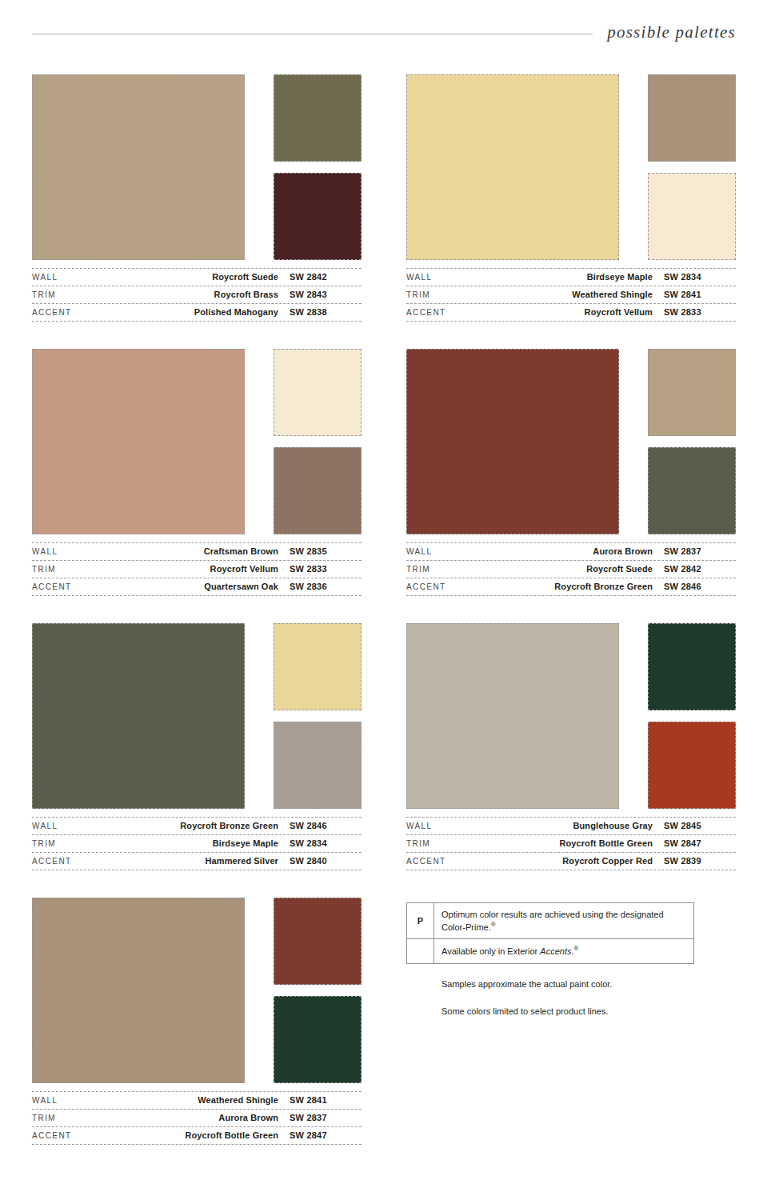possible palettes
Wall Roycroft Suede SW 2842
Trim Roycroft Brass SW 2843
Accent Polished Mahogany SW 2838
Wall Birdseye Maple SW 2834
Trim Weathered Shingle SW 2841
Accent Roycroft Vellum SW 2833
Wall Craftsman Brown SW 2835
Trim Roycroft Vellum SW 2833
Accent Quartersawn Oak SW 2836
Wall Aurora Brown SW 2837
Trim Roycroft Suede SW 2842
Accent Roycroft Bronze Green SW 2846
Wall Roycroft Bronze Green SW 2846
Trim Birdseye Maple SW 2834
Accent Hammered Silver SW 2840
Wall Bunglehouse Gray SW 2845
Trim Roycroft Bottle Green SW 2847
Accent Roycroft Copper Red SW 2839
Wall Weathered Shingle SW 2841
Trim Aurora Brown SW 2837
Accent Roycroft Bottle Green SW 2847
| P | Optimum color results are achieved using the designated Color-Prime. ® |
| | Available only in Exterior Accents . ® |
Samples approximate the actual paint color.
Some colors limited to select product lines.